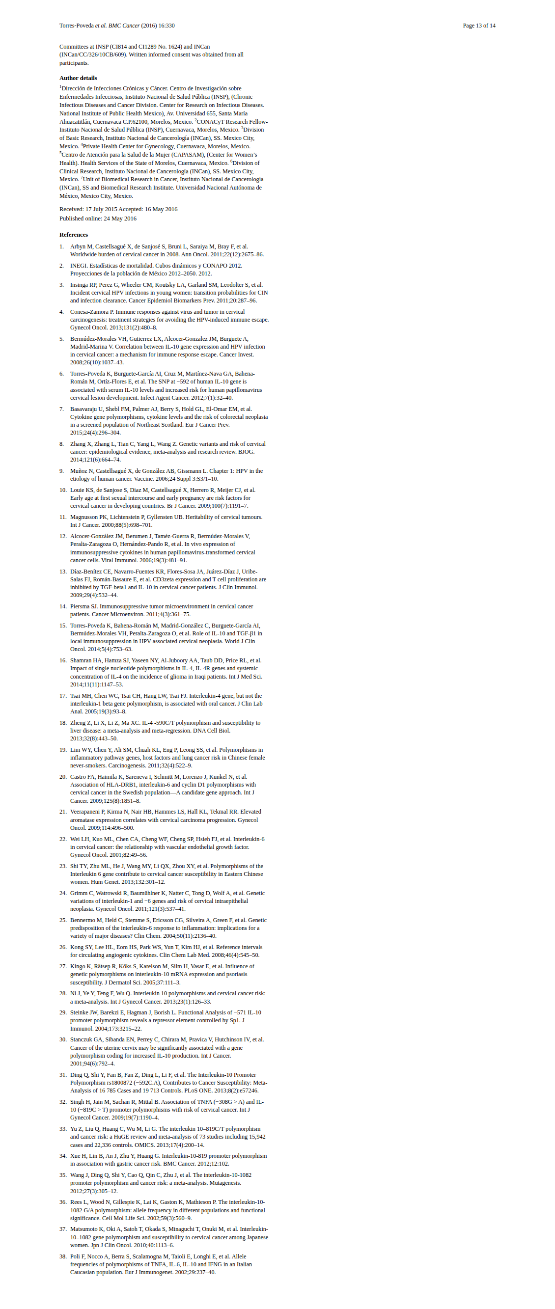Torres-Poveda et al. BMC Cancer (2016) 16:330
Page 13 of 14
Committees at INSP (CI814 and CI1289 No. 1624) and INCan (INCan/CC/326/10CB/609). Written informed consent was obtained from all participants.
Author details
1Dirección de Infecciones Crónicas y Cáncer. Centro de Investigación sobre Enfermedades Infecciosas, Instituto Nacional de Salud Pública (INSP), (Chronic Infectious Diseases and Cancer Division. Center for Research on Infectious Diseases. National Institute of Public Health Mexico), Av. Universidad 655, Santa María Ahuacatitlán, Cuernavaca C.P.62100, Morelos, Mexico. 2CONACyT Research Fellow-Instituto Nacional de Salud Pública (INSP), Cuernavaca, Morelos, Mexico. 3Division of Basic Research, Instituto Nacional de Cancerología (INCan), SS. Mexico City, Mexico. 4Private Health Center for Gynecology, Cuernavaca, Morelos, Mexico. 5Centro de Atención para la Salud de la Mujer (CAPASAM), (Center for Women’s Health). Health Services of the State of Morelos, Cuernavaca, Mexico. 6Division of Clinical Research, Instituto Nacional de Cancerología (INCan), SS. Mexico City, Mexico. 7Unit of Biomedical Research in Cancer, Instituto Nacional de Cancerología (INCan), SS and Biomedical Research Institute. Universidad Nacional Autónoma de México, Mexico City, Mexico.
Received: 17 July 2015 Accepted: 16 May 2016
Published online: 24 May 2016
References
Arbyn M, Castellsagué X, de Sanjosé S, Bruni L, Saraiya M, Bray F, et al. Worldwide burden of cervical cancer in 2008. Ann Oncol. 2011;22(12):2675–86.
INEGI. Estadísticas de mortalidad. Cubos dinámicos y CONAPO 2012. Proyecciones de la población de México 2012–2050. 2012.
Insinga RP, Perez G, Wheeler CM, Koutsky LA, Garland SM, Leodolter S, et al. Incident cervical HPV infections in young women: transition probabilities for CIN and infection clearance. Cancer Epidemiol Biomarkers Prev. 2011;20:287–96.
Conesa-Zamora P. Immune responses against virus and tumor in cervical carcinogenesis: treatment strategies for avoiding the HPV-induced immune escape. Gynecol Oncol. 2013;131(2):480–8.
Bermúdez-Morales VH, Gutierrez LX, Alcocer-Gonzalez JM, Burguete A, Madrid-Marina V. Correlation between IL-10 gene expression and HPV infection in cervical cancer: a mechanism for immune response escape. Cancer Invest. 2008;26(10):1037–43.
Torres-Poveda K, Burguete-García AI, Cruz M, Martínez-Nava GA, Bahena-Román M, Ortíz-Flores E, et al. The SNP at −592 of human IL-10 gene is associated with serum IL-10 levels and increased risk for human papillomavirus cervical lesion development. Infect Agent Cancer. 2012;7(1):32–40.
Basavaraju U, Shebl FM, Palmer AJ, Berry S, Hold GL, El-Omar EM, et al. Cytokine gene polymorphisms, cytokine levels and the risk of colorectal neoplasia in a screened population of Northeast Scotland. Eur J Cancer Prev. 2015;24(4):296–304.
Zhang X, Zhang L, Tian C, Yang L, Wang Z. Genetic variants and risk of cervical cancer: epidemiological evidence, meta-analysis and research review. BJOG. 2014;121(6):664–74.
Muñoz N, Castellsagué X, de González AB, Gissmann L. Chapter 1: HPV in the etiology of human cancer. Vaccine. 2006;24 Suppl 3:S3/1–10.
Louie KS, de Sanjose S, Diaz M, Castellsagué X, Herrero R, Meijer CJ, et al. Early age at first sexual intercourse and early pregnancy are risk factors for cervical cancer in developing countries. Br J Cancer. 2009;100(7):1191–7.
Magnusson PK, Lichtenstein P, Gyllensten UB. Heritability of cervical tumours. Int J Cancer. 2000;88(5):698–701.
Alcocer-González JM, Berumen J, Taméz-Guerra R, Bermúdez-Morales V, Peralta-Zaragoza O, Hernández-Pando R, et al. In vivo expression of immunosuppressive cytokines in human papillomavirus-transformed cervical cancer cells. Viral Immunol. 2006;19(3):481–91.
Díaz-Benítez CE, Navarro-Fuentes KR, Flores-Sosa JA, Juárez-Díaz J, Uribe-Salas FJ, Román-Basaure E, et al. CD3zeta expression and T cell proliferation are inhibited by TGF-beta1 and IL-10 in cervical cancer patients. J Clin Immunol. 2009;29(4):532–44.
Piersma SJ. Immunosuppressive tumor microenvironment in cervical cancer patients. Cancer Microenviron. 2011;4(3):361–75.
Torres-Poveda K, Bahena-Román M, Madrid-González C, Burguete-García AI, Bermúdez-Morales VH, Peralta-Zaragoza O, et al. Role of IL-10 and TGF-β1 in local immunosuppression in HPV-associated cervical neoplasia. World J Clin Oncol. 2014;5(4):753–63.
Shamran HA, Hamza SJ, Yaseen NY, Al-Juboory AA, Taub DD, Price RL, et al. Impact of single nucleotide polymorphisms in IL-4, IL-4R genes and systemic concentration of IL-4 on the incidence of glioma in Iraqi patients. Int J Med Sci. 2014;11(11):1147–53.
Tsai MH, Chen WC, Tsai CH, Hang LW, Tsai FJ. Interleukin-4 gene, but not the interleukin-1 beta gene polymorphism, is associated with oral cancer. J Clin Lab Anal. 2005;19(3):93–8.
Zheng Z, Li X, Li Z, Ma XC. IL-4 -590C/T polymorphism and susceptibility to liver disease: a meta-analysis and meta-regression. DNA Cell Biol. 2013;32(8):443–50.
Lim WY, Chen Y, Ali SM, Chuah KL, Eng P, Leong SS, et al. Polymorphisms in inflammatory pathway genes, host factors and lung cancer risk in Chinese female never-smokers. Carcinogenesis. 2011;32(4):522–9.
Castro FA, Haimila K, Sareneva I, Schmitt M, Lorenzo J, Kunkel N, et al. Association of HLA-DRB1, interleukin-6 and cyclin D1 polymorphisms with cervical cancer in the Swedish population—A candidate gene approach. Int J Cancer. 2009;125(8):1851–8.
Veerapaneni P, Kirma N, Nair HB, Hammes LS, Hall KL, Tekmal RR. Elevated aromatase expression correlates with cervical carcinoma progression. Gynecol Oncol. 2009;114:496–500.
Wei LH, Kuo ML, Chen CA, Cheng WF, Cheng SP, Hsieh FJ, et al. Interleukin-6 in cervical cancer: the relationship with vascular endothelial growth factor. Gynecol Oncol. 2001;82:49–56.
Shi TY, Zhu ML, He J, Wang MY, Li QX, Zhou XY, et al. Polymorphisms of the Interleukin 6 gene contribute to cervical cancer susceptibility in Eastern Chinese women. Hum Genet. 2013;132:301–12.
Grimm C, Watrowski R, Baumühlner K, Natter C, Tong D, Wolf A, et al. Genetic variations of interleukin-1 and −6 genes and risk of cervical intraepithelial neoplasia. Gynecol Oncol. 2011;121(3):537–41.
Bennermo M, Held C, Stemme S, Ericsson CG, Silveira A, Green F, et al. Genetic predisposition of the interleukin-6 response to inflammation: implications for a variety of major diseases? Clin Chem. 2004;50(11):2136–40.
Kong SY, Lee HL, Eom HS, Park WS, Yun T, Kim HJ, et al. Reference intervals for circulating angiogenic cytokines. Clin Chem Lab Med. 2008;46(4):545–50.
Kingo K, Rätsep R, Kõks S, Karelson M, Silm H, Vasar E, et al. Influence of genetic polymorphisms on interleukin-10 mRNA expression and psoriasis susceptibility. J Dermatol Sci. 2005;37:111–3.
Ni J, Ye Y, Teng F, Wu Q. Interleukin 10 polymorphisms and cervical cancer risk: a meta-analysis. Int J Gynecol Cancer. 2013;23(1):126–33.
Steinke JW, Barekzi E, Hagman J, Borish L. Functional Analysis of −571 IL-10 promoter polymorphism reveals a repressor element controlled by Sp1. J Immunol. 2004;173:3215–22.
Stanczuk GA, Sibanda EN, Perrey C, Chirara M, Pravica V, Hutchinson IV, et al. Cancer of the uterine cervix may be significantly associated with a gene polymorphism coding for increased IL-10 production. Int J Cancer. 2001;94(6):792–4.
Ding Q, Shi Y, Fan B, Fan Z, Ding L, Li F, et al. The Interleukin-10 Promoter Polymorphism rs1800872 (−592C.A), Contributes to Cancer Susceptibility: Meta-Analysis of 16 785 Cases and 19 713 Controls. PLoS ONE. 2013;8(2):e57246.
Singh H, Jain M, Sachan R, Mittal B. Association of TNFA (−308G > A) and IL-10 (−819C > T) promoter polymorphisms with risk of cervical cancer. Int J Gynecol Cancer. 2009;19(7):1190–4.
Yu Z, Liu Q, Huang C, Wu M, Li G. The interleukin 10–819C/T polymorphism and cancer risk: a HuGE review and meta-analysis of 73 studies including 15,942 cases and 22,336 controls. OMICS. 2013;17(4):200–14.
Xue H, Lin B, An J, Zhu Y, Huang G. Interleukin-10-819 promoter polymorphism in association with gastric cancer risk. BMC Cancer. 2012;12:102.
Wang J, Ding Q, Shi Y, Cao Q, Qin C, Zhu J, et al. The interleukin-10-1082 promoter polymorphism and cancer risk: a meta-analysis. Mutagenesis. 2012;27(3):305–12.
Rees L, Wood N, Gillespie K, Lai K, Gaston K, Mathieson P. The interleukin-10-1082 G/A polymorphism: allele frequency in different populations and functional significance. Cell Mol Life Sci. 2002;59(3):560–9.
Matsumoto K, Oki A, Satoh T, Okada S, Minaguchi T, Onuki M, et al. Interleukin-10–1082 gene polymorphism and susceptibility to cervical cancer among Japanese women. Jpn J Clin Oncol. 2010;40:1113–6.
Poli F, Nocco A, Berra S, Scalamogna M, Taioli E, Longhi E, et al. Allele frequencies of polymorphisms of TNFA, IL-6, IL-10 and IFNG in an Italian Caucasian population. Eur J Immunogenet. 2002;29:237–40.